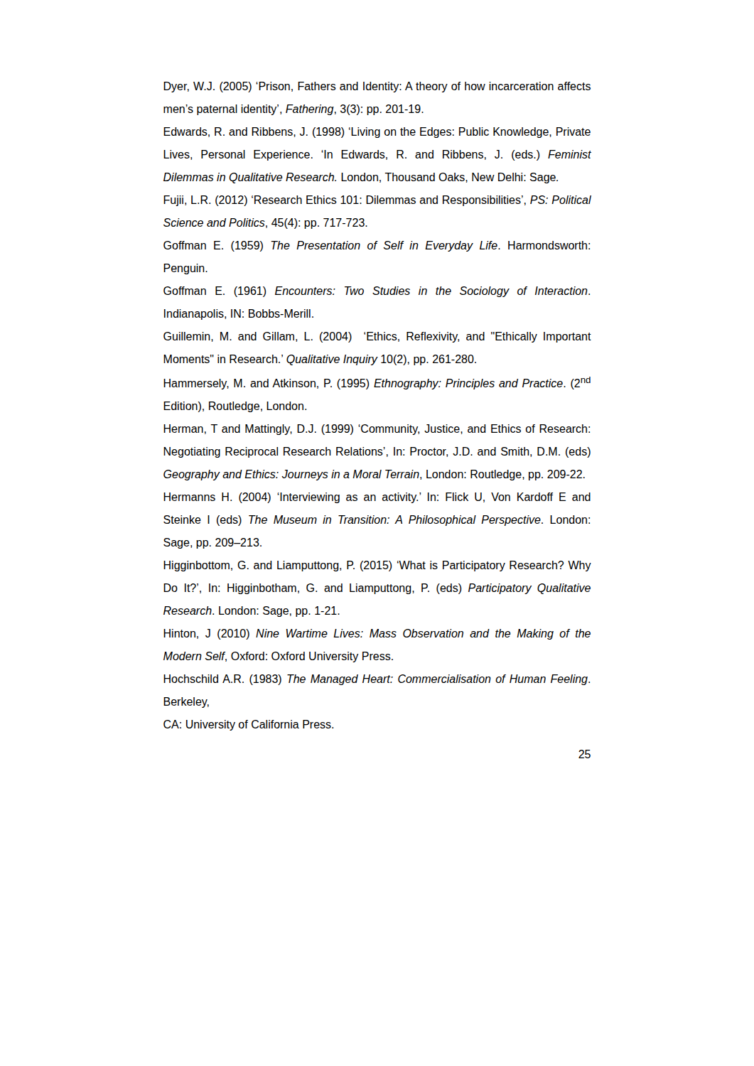Dyer, W.J. (2005) ‘Prison, Fathers and Identity: A theory of how incarceration affects men’s paternal identity’, Fathering, 3(3): pp. 201-19.
Edwards, R. and Ribbens, J. (1998) ‘Living on the Edges: Public Knowledge, Private Lives, Personal Experience. ‘In Edwards, R. and Ribbens, J. (eds.) Feminist Dilemmas in Qualitative Research. London, Thousand Oaks, New Delhi: Sage.
Fujii, L.R. (2012) ‘Research Ethics 101: Dilemmas and Responsibilities’, PS: Political Science and Politics, 45(4): pp. 717-723.
Goffman E. (1959) The Presentation of Self in Everyday Life. Harmondsworth: Penguin.
Goffman E. (1961) Encounters: Two Studies in the Sociology of Interaction. Indianapolis, IN: Bobbs-Merill.
Guillemin, M. and Gillam, L. (2004) ‘Ethics, Reflexivity, and "Ethically Important Moments" in Research.’ Qualitative Inquiry 10(2), pp. 261-280.
Hammersely, M. and Atkinson, P. (1995) Ethnography: Principles and Practice. (2nd Edition), Routledge, London.
Herman, T and Mattingly, D.J. (1999) ‘Community, Justice, and Ethics of Research: Negotiating Reciprocal Research Relations’, In: Proctor, J.D. and Smith, D.M. (eds) Geography and Ethics: Journeys in a Moral Terrain, London: Routledge, pp. 209-22.
Hermanns H. (2004) ‘Interviewing as an activity.’ In: Flick U, Von Kardoff E and Steinke I (eds) The Museum in Transition: A Philosophical Perspective. London: Sage, pp. 209–213.
Higginbottom, G. and Liamputtong, P. (2015) ‘What is Participatory Research? Why Do It?’, In: Higginbotham, G. and Liamputtong, P. (eds) Participatory Qualitative Research. London: Sage, pp. 1-21.
Hinton, J (2010) Nine Wartime Lives: Mass Observation and the Making of the Modern Self, Oxford: Oxford University Press.
Hochschild A.R. (1983) The Managed Heart: Commercialisation of Human Feeling. Berkeley,
CA: University of California Press.
25